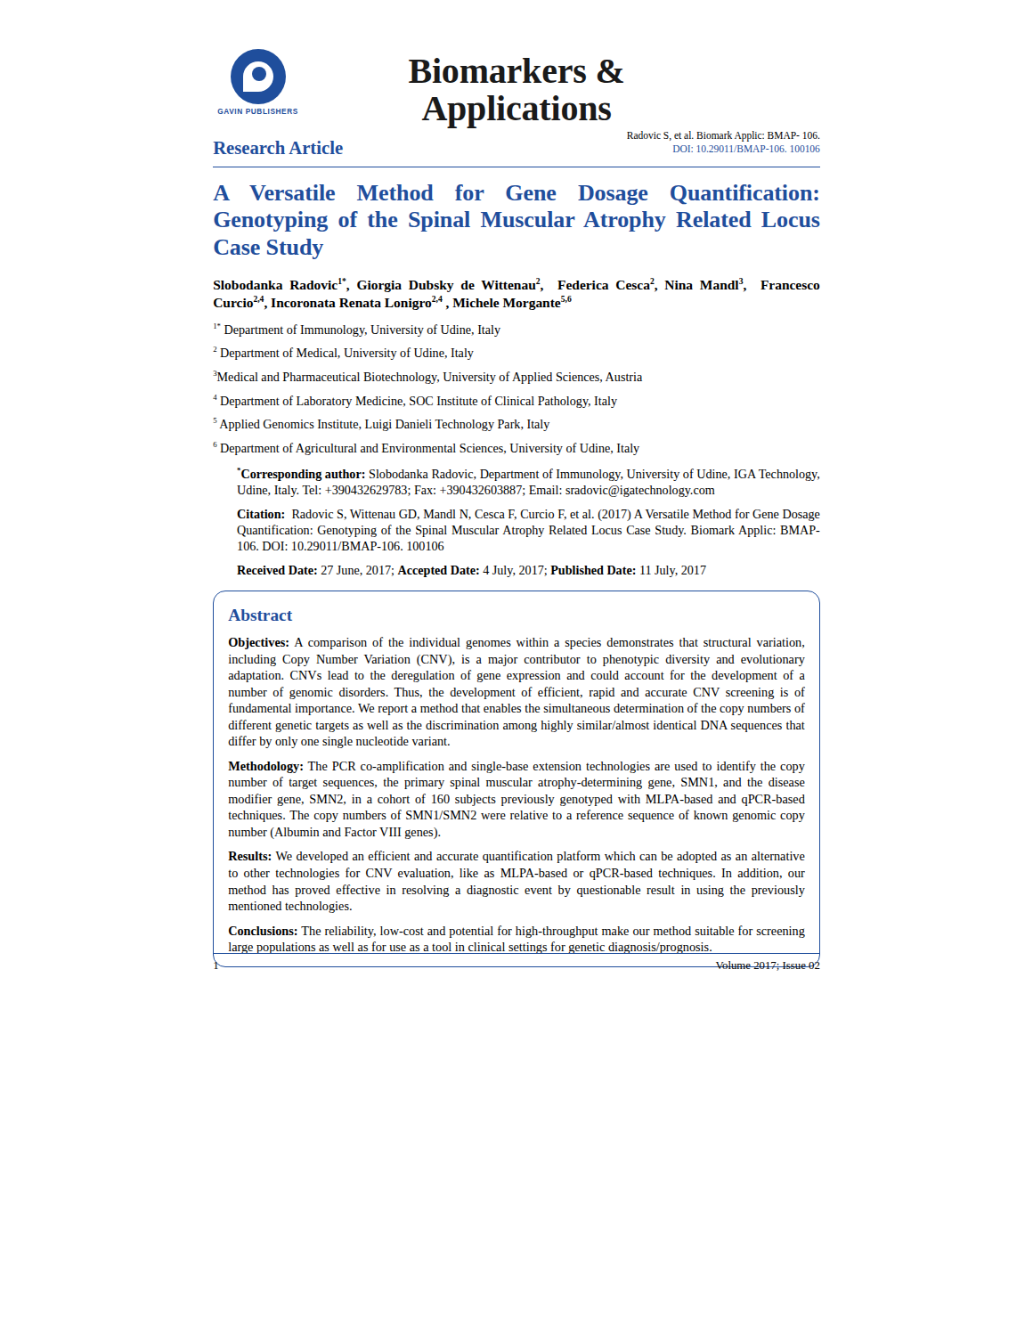GAVIN PUBLISHERS
Biomarkers & Applications
Radovic S, et al. Biomark Applic: BMAP- 106.
DOI: 10.29011/BMAP-106. 100106
Research Article
A Versatile Method for Gene Dosage Quantification: Genotyping of the Spinal Muscular Atrophy Related Locus Case Study
Slobodanka Radovic1*, Giorgia Dubsky de Wittenau2, Federica Cesca2, Nina Mandl3, Francesco Curcio2,4, Incoronata Renata Lonigro2,4 , Michele Morgante5,6
1* Department of Immunology, University of Udine, Italy
2 Department of Medical, University of Udine, Italy
3Medical and Pharmaceutical Biotechnology, University of Applied Sciences, Austria
4 Department of Laboratory Medicine, SOC Institute of Clinical Pathology, Italy
5 Applied Genomics Institute, Luigi Danieli Technology Park, Italy
6 Department of Agricultural and Environmental Sciences, University of Udine, Italy
*Corresponding author: Slobodanka Radovic, Department of Immunology, University of Udine, IGA Technology, Udine, Italy. Tel: +390432629783; Fax: +390432603887; Email: sradovic@igatechnology.com
Citation: Radovic S, Wittenau GD, Mandl N, Cesca F, Curcio F, et al. (2017) A Versatile Method for Gene Dosage Quantification: Genotyping of the Spinal Muscular Atrophy Related Locus Case Study. Biomark Applic: BMAP- 106. DOI: 10.29011/BMAP-106. 100106
Received Date: 27 June, 2017; Accepted Date: 4 July, 2017; Published Date: 11 July, 2017
Abstract
Objectives: A comparison of the individual genomes within a species demonstrates that structural variation, including Copy Number Variation (CNV), is a major contributor to phenotypic diversity and evolutionary adaptation. CNVs lead to the deregulation of gene expression and could account for the development of a number of genomic disorders. Thus, the development of efficient, rapid and accurate CNV screening is of fundamental importance. We report a method that enables the simultaneous determination of the copy numbers of different genetic targets as well as the discrimination among highly similar/almost identical DNA sequences that differ by only one single nucleotide variant.
Methodology: The PCR co-amplification and single-base extension technologies are used to identify the copy number of target sequences, the primary spinal muscular atrophy-determining gene, SMN1, and the disease modifier gene, SMN2, in a cohort of 160 subjects previously genotyped with MLPA-based and qPCR-based techniques. The copy numbers of SMN1/SMN2 were relative to a reference sequence of known genomic copy number (Albumin and Factor VIII genes).
Results: We developed an efficient and accurate quantification platform which can be adopted as an alternative to other technologies for CNV evaluation, like as MLPA-based or qPCR-based techniques. In addition, our method has proved effective in resolving a diagnostic event by questionable result in using the previously mentioned technologies.
Conclusions: The reliability, low-cost and potential for high-throughput make our method suitable for screening large populations as well as for use as a tool in clinical settings for genetic diagnosis/prognosis.
1 Volume 2017; Issue 02